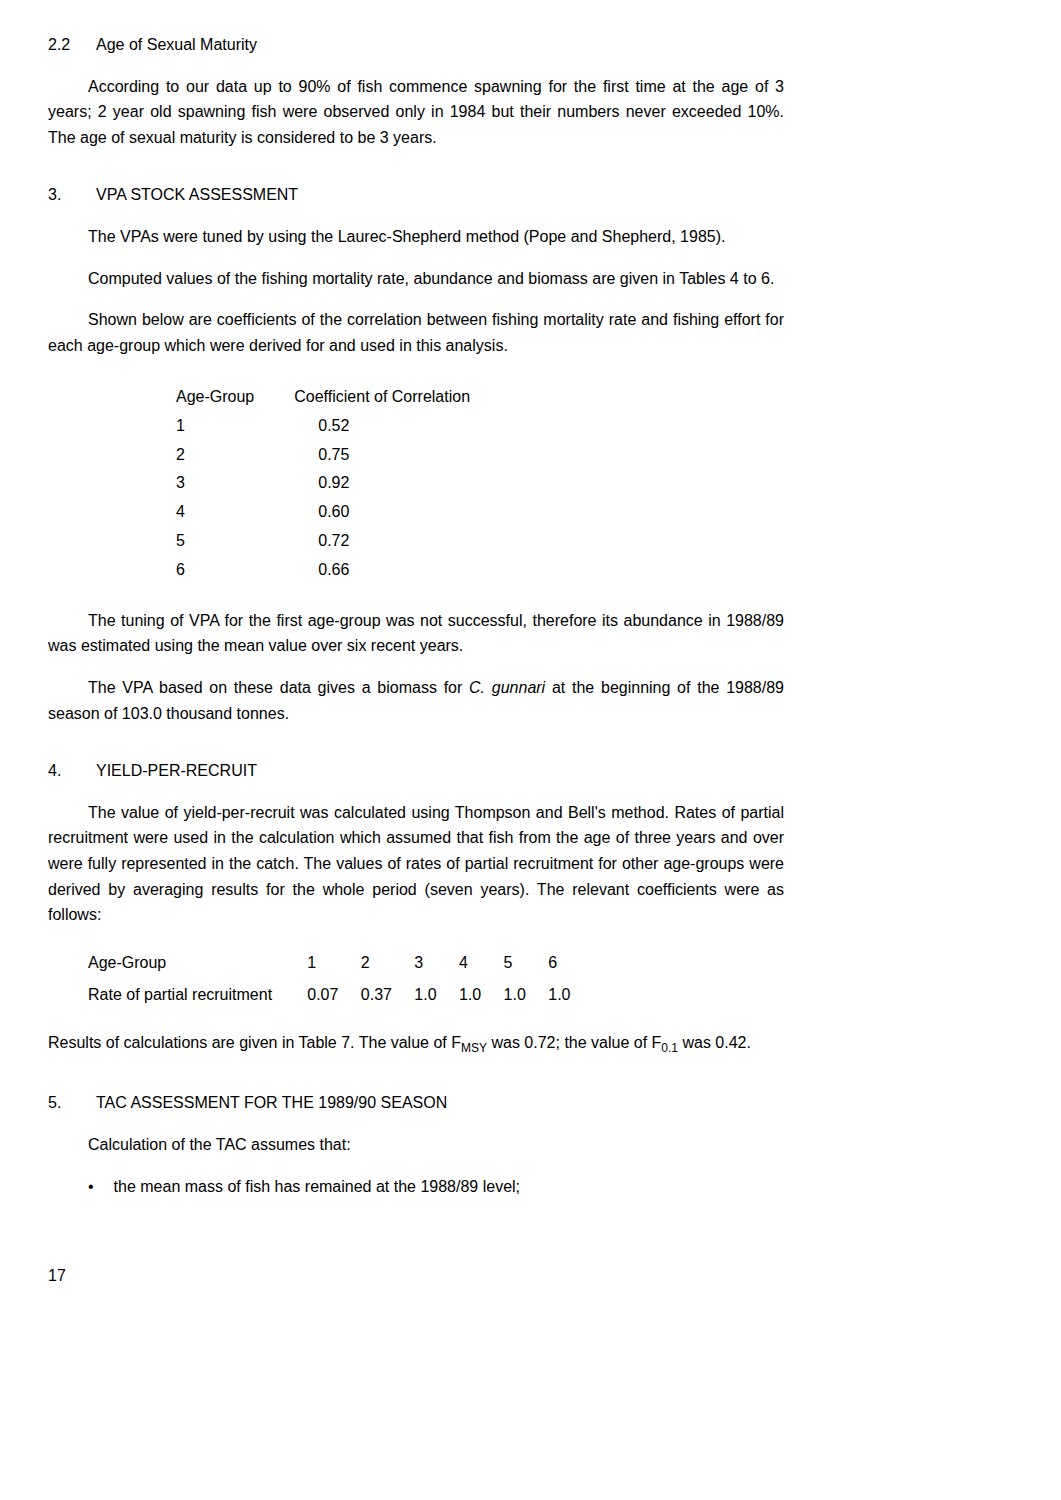2.2
Age of Sexual Maturity
According to our data up to 90% of fish commence spawning for the first time at the age of 3 years; 2 year old spawning fish were observed only in 1984 but their numbers never exceeded 10%. The age of sexual maturity is considered to be 3 years.
3.
VPA STOCK ASSESSMENT
The VPAs were tuned by using the Laurec-Shepherd method (Pope and Shepherd, 1985).
Computed values of the fishing mortality rate, abundance and biomass are given in Tables 4 to 6.
Shown below are coefficients of the correlation between fishing mortality rate and fishing effort for each age-group which were derived for and used in this analysis.
| Age-Group | Coefficient of Correlation |
| --- | --- |
| 1 | 0.52 |
| 2 | 0.75 |
| 3 | 0.92 |
| 4 | 0.60 |
| 5 | 0.72 |
| 6 | 0.66 |
The tuning of VPA for the first age-group was not successful, therefore its abundance in 1988/89 was estimated using the mean value over six recent years.
The VPA based on these data gives a biomass for C. gunnari at the beginning of the 1988/89 season of 103.0 thousand tonnes.
4.
YIELD-PER-RECRUIT
The value of yield-per-recruit was calculated using Thompson and Bell's method. Rates of partial recruitment were used in the calculation which assumed that fish from the age of three years and over were fully represented in the catch. The values of rates of partial recruitment for other age-groups were derived by averaging results for the whole period (seven years). The relevant coefficients were as follows:
| Age-Group | 1 | 2 | 3 | 4 | 5 | 6 |
| Rate of partial recruitment | 0.07 | 0.37 | 1.0 | 1.0 | 1.0 | 1.0 |
Results of calculations are given in Table 7. The value of FMSY was 0.72; the value of F0.1 was 0.42.
5.
TAC ASSESSMENT FOR THE 1989/90 SEASON
Calculation of the TAC assumes that:
the mean mass of fish has remained at the 1988/89 level;
17